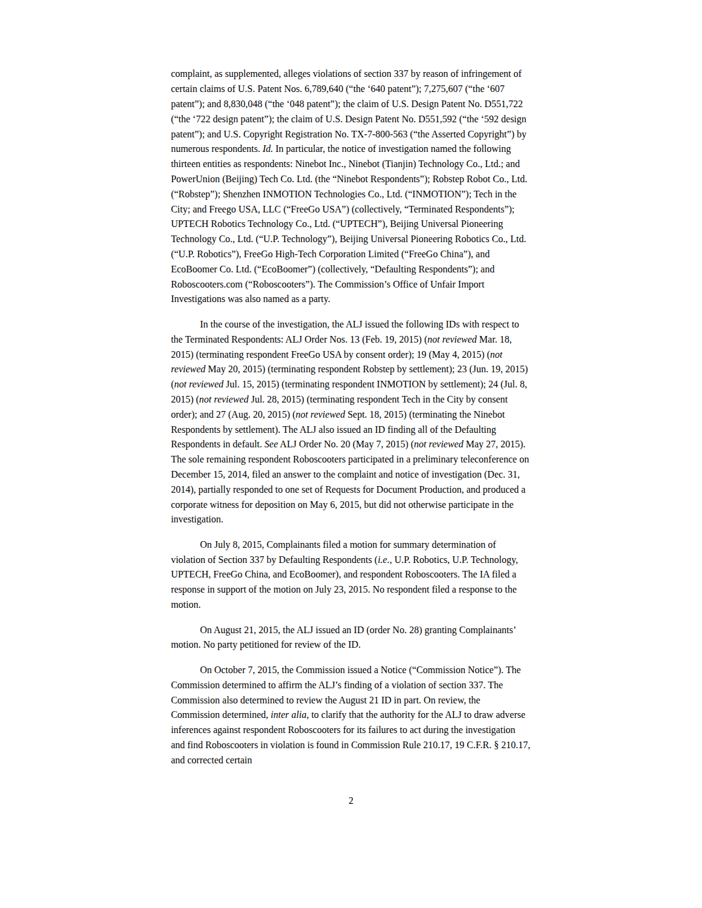complaint, as supplemented, alleges violations of section 337 by reason of infringement of certain claims of U.S. Patent Nos. 6,789,640 (“the ‘640 patent”); 7,275,607 (“the ‘607 patent”); and 8,830,048 (“the ‘048 patent”); the claim of U.S. Design Patent No. D551,722 (“the ‘722 design patent”); the claim of U.S. Design Patent No. D551,592 (“the ‘592 design patent”); and U.S. Copyright Registration No. TX-7-800-563 (“the Asserted Copyright”) by numerous respondents. Id. In particular, the notice of investigation named the following thirteen entities as respondents: Ninebot Inc., Ninebot (Tianjin) Technology Co., Ltd.; and PowerUnion (Beijing) Tech Co. Ltd. (the “Ninebot Respondents”); Robstep Robot Co., Ltd. (“Robstep”); Shenzhen INMOTION Technologies Co., Ltd. (“INMOTION”); Tech in the City; and Freego USA, LLC (“FreeGo USA”) (collectively, “Terminated Respondents”); UPTECH Robotics Technology Co., Ltd. (“UPTECH”), Beijing Universal Pioneering Technology Co., Ltd. (“U.P. Technology”), Beijing Universal Pioneering Robotics Co., Ltd. (“U.P. Robotics”), FreeGo High-Tech Corporation Limited (“FreeGo China”), and EcoBoomer Co. Ltd. (“EcoBoomer”) (collectively, “Defaulting Respondents”); and Roboscooters.com (“Roboscooters”). The Commission’s Office of Unfair Import Investigations was also named as a party.
In the course of the investigation, the ALJ issued the following IDs with respect to the Terminated Respondents: ALJ Order Nos. 13 (Feb. 19, 2015) (not reviewed Mar. 18, 2015) (terminating respondent FreeGo USA by consent order); 19 (May 4, 2015) (not reviewed May 20, 2015) (terminating respondent Robstep by settlement); 23 (Jun. 19, 2015) (not reviewed Jul. 15, 2015) (terminating respondent INMOTION by settlement); 24 (Jul. 8, 2015) (not reviewed Jul. 28, 2015) (terminating respondent Tech in the City by consent order); and 27 (Aug. 20, 2015) (not reviewed Sept. 18, 2015) (terminating the Ninebot Respondents by settlement). The ALJ also issued an ID finding all of the Defaulting Respondents in default. See ALJ Order No. 20 (May 7, 2015) (not reviewed May 27, 2015). The sole remaining respondent Roboscooters participated in a preliminary teleconference on December 15, 2014, filed an answer to the complaint and notice of investigation (Dec. 31, 2014), partially responded to one set of Requests for Document Production, and produced a corporate witness for deposition on May 6, 2015, but did not otherwise participate in the investigation.
On July 8, 2015, Complainants filed a motion for summary determination of violation of Section 337 by Defaulting Respondents (i.e., U.P. Robotics, U.P. Technology, UPTECH, FreeGo China, and EcoBoomer), and respondent Roboscooters. The IA filed a response in support of the motion on July 23, 2015. No respondent filed a response to the motion.
On August 21, 2015, the ALJ issued an ID (order No. 28) granting Complainants’ motion. No party petitioned for review of the ID.
On October 7, 2015, the Commission issued a Notice (“Commission Notice”). The Commission determined to affirm the ALJ’s finding of a violation of section 337. The Commission also determined to review the August 21 ID in part. On review, the Commission determined, inter alia, to clarify that the authority for the ALJ to draw adverse inferences against respondent Roboscooters for its failures to act during the investigation and find Roboscooters in violation is found in Commission Rule 210.17, 19 C.F.R. § 210.17, and corrected certain
2